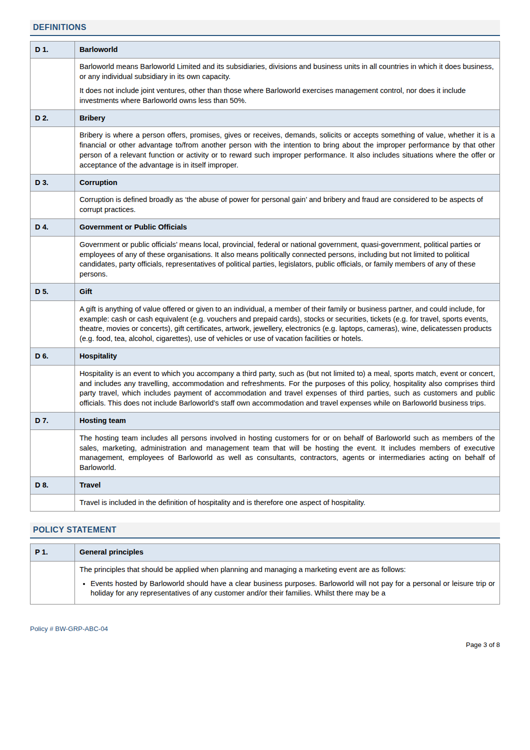DEFINITIONS
| D 1. | Barloworld |
| | Barloworld means Barloworld Limited and its subsidiaries, divisions and business units in all countries in which it does business, or any individual subsidiary in its own capacity. It does not include joint ventures, other than those where Barloworld exercises management control, nor does it include investments where Barloworld owns less than 50%. |
| D 2. | Bribery |
| | Bribery is where a person offers, promises, gives or receives, demands, solicits or accepts something of value, whether it is a financial or other advantage to/from another person with the intention to bring about the improper performance by that other person of a relevant function or activity or to reward such improper performance. It also includes situations where the offer or acceptance of the advantage is in itself improper. |
| D 3. | Corruption |
| | Corruption is defined broadly as ‘the abuse of power for personal gain’ and bribery and fraud are considered to be aspects of corrupt practices. |
| D 4. | Government or Public Officials |
| | Government or public officials’ means local, provincial, federal or national government, quasi-government, political parties or employees of any of these organisations. It also means politically connected persons, including but not limited to political candidates, party officials, representatives of political parties, legislators, public officials, or family members of any of these persons. |
| D 5. | Gift |
| | A gift is anything of value offered or given to an individual, a member of their family or business partner, and could include, for example: cash or cash equivalent (e.g. vouchers and prepaid cards), stocks or securities, tickets (e.g. for travel, sports events, theatre, movies or concerts), gift certificates, artwork, jewellery, electronics (e.g. laptops, cameras), wine, delicatessen products (e.g. food, tea, alcohol, cigarettes), use of vehicles or use of vacation facilities or hotels. |
| D 6. | Hospitality |
| | Hospitality is an event to which you accompany a third party, such as (but not limited to) a meal, sports match, event or concert, and includes any travelling, accommodation and refreshments. For the purposes of this policy, hospitality also comprises third party travel, which includes payment of accommodation and travel expenses of third parties, such as customers and public officials. This does not include Barloworld’s staff own accommodation and travel expenses while on Barloworld business trips. |
| D 7. | Hosting team |
| | The hosting team includes all persons involved in hosting customers for or on behalf of Barloworld such as members of the sales, marketing, administration and management team that will be hosting the event. It includes members of executive management, employees of Barloworld as well as consultants, contractors, agents or intermediaries acting on behalf of Barloworld. |
| D 8. | Travel |
| | Travel is included in the definition of hospitality and is therefore one aspect of hospitality. |
POLICY STATEMENT
| P 1. | General principles |
| | The principles that should be applied when planning and managing a marketing event are as follows: Events hosted by Barloworld should have a clear business purposes. Barloworld will not pay for a personal or leisure trip or holiday for any representatives of any customer and/or their families. Whilst there may be a |
Policy # BW-GRP-ABC-04
Page 3 of 8